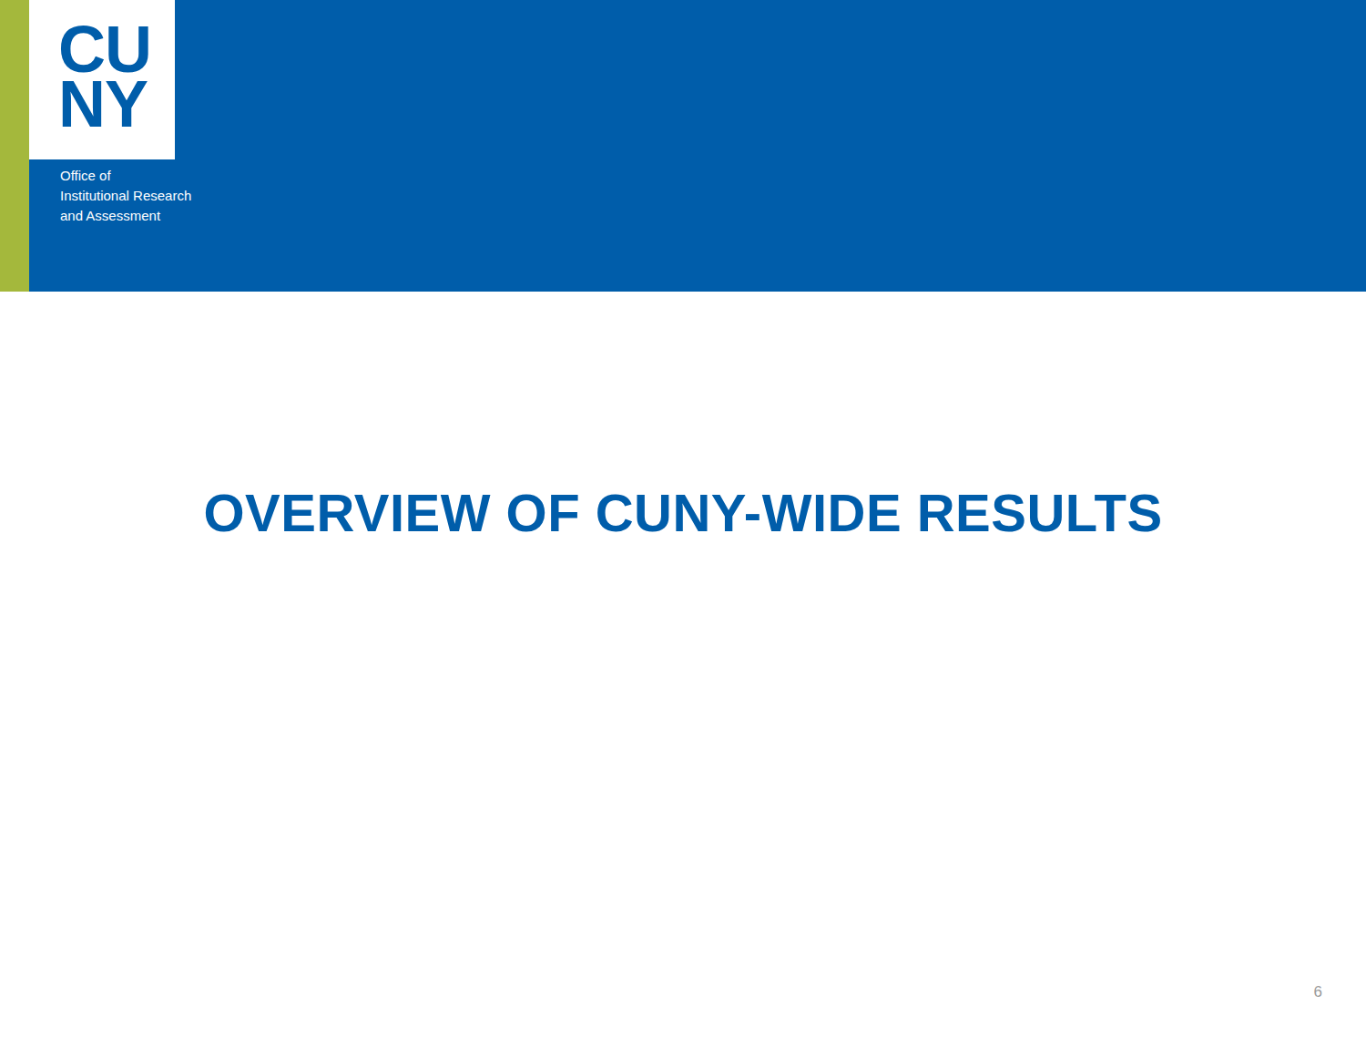CU
NY
Office of
Institutional Research
and Assessment
OVERVIEW OF CUNY-WIDE RESULTS
6